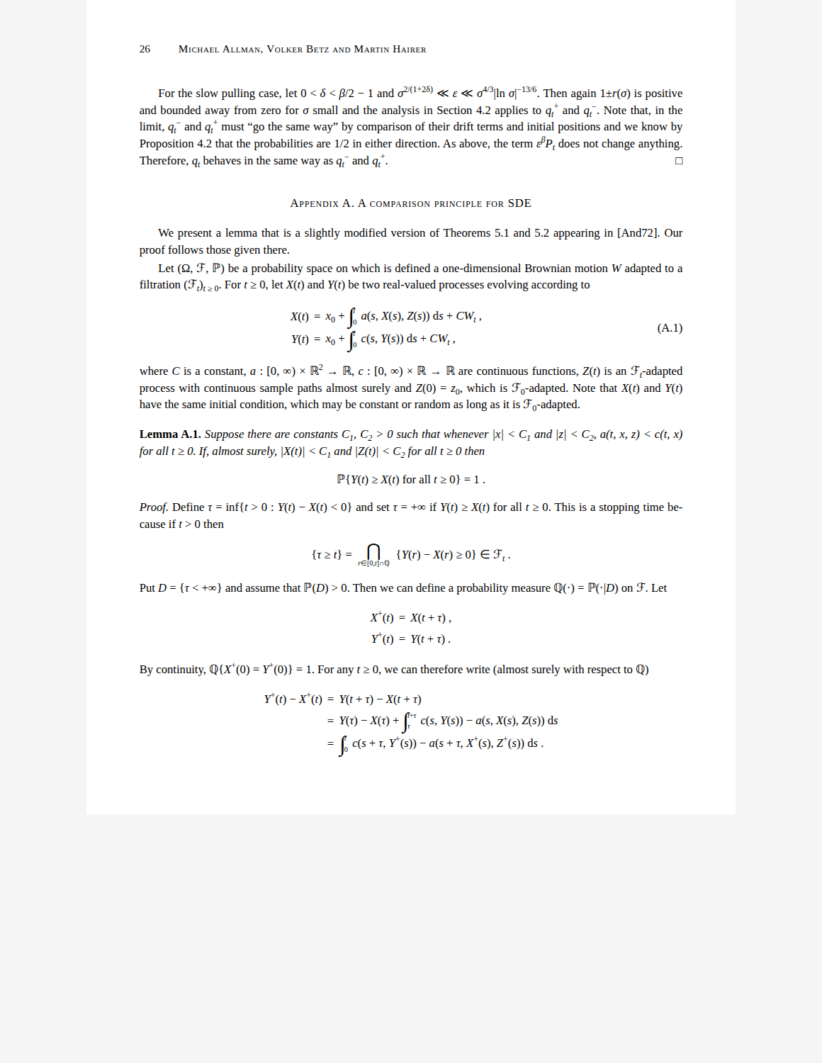26 Michael Allman, Volker Betz and Martin Hairer
For the slow pulling case, let 0 < δ < β/2 − 1 and σ2/(1+2δ) ≪ ε ≪ σ4/3|ln σ|−13/6. Then again 1±r(σ) is positive and bounded away from zero for σ small and the analysis in Section 4.2 applies to qt+ and qt−. Note that, in the limit, qt− and qt+ must “go the same way” by comparison of their drift terms and initial positions and we know by Proposition 4.2 that the probabilities are 1/2 in either direction. As above, the term εβPt does not change anything. Therefore, qt behaves in the same way as qt− and qt+.□
Appendix A. A comparison principle for SDE
We present a lemma that is a slightly modified version of Theorems 5.1 and 5.2 appearing in [And72]. Our proof follows those given there.
Let (Ω, ℱ, ℙ) be a probability space on which is defined a one-dimensional Brownian motion W adapted to a filtration (ℱt)t ≥ 0. For t ≥ 0, let X(t) and Y(t) be two real-valued processes evolving according to
| X ( t ) | = | x 0 + ∫ t 0 a ( s , X ( s ), Z ( s )) d s + CW t , |
| Y ( t ) | = | x 0 + ∫ t 0 c ( s , Y ( s )) d s + CW t , |
(A.1)
where C is a constant, a : [0, ∞) × ℝ2 → ℝ, c : [0, ∞) × ℝ → ℝ are continuous functions, Z(t) is an ℱt-adapted process with continuous sample paths almost surely and Z(0) = z0, which is ℱ0-adapted. Note that X(t) and Y(t) have the same initial condition, which may be constant or random as long as it is ℱ0-adapted.
Lemma A.1. Suppose there are constants C1, C2 > 0 such that whenever |x| < C1 and |z| < C2, a(t, x, z) < c(t, x) for all t ≥ 0. If, almost surely, |X(t)| < C1 and |Z(t)| < C2 for all t ≥ 0 then
ℙ{Y(t) ≥ X(t) for all t ≥ 0} = 1 .
Proof. Define τ = inf{t > 0 : Y(t) − X(t) < 0} and set τ = +∞ if Y(t) ≥ X(t) for all t ≥ 0. This is a stopping time because if t > 0 then
{τ ≥ t} = ⋂r∈[0,t]∩ℚ {Y(r) − X(r) ≥ 0} ∈ ℱt .
Put D = {τ < +∞} and assume that ℙ(D) > 0. Then we can define a probability measure ℚ(·) = ℙ(·|D) on ℱ. Let
| X + ( t ) | = | X ( t + τ ) , |
| Y + ( t ) | = | Y ( t + τ ) . |
By continuity, ℚ{X+(0) = Y+(0)} = 1. For any t ≥ 0, we can therefore write (almost surely with respect to ℚ)
| Y + ( t ) − X + ( t ) | = | Y ( t + τ ) − X ( t + τ ) |
| | = | Y ( τ ) − X ( τ ) + ∫ t + τ τ c ( s , Y ( s )) − a ( s , X ( s ), Z ( s )) d s |
| | = | ∫ t 0 c ( s + τ , Y + ( s )) − a ( s + τ , X + ( s ), Z + ( s )) d s . |